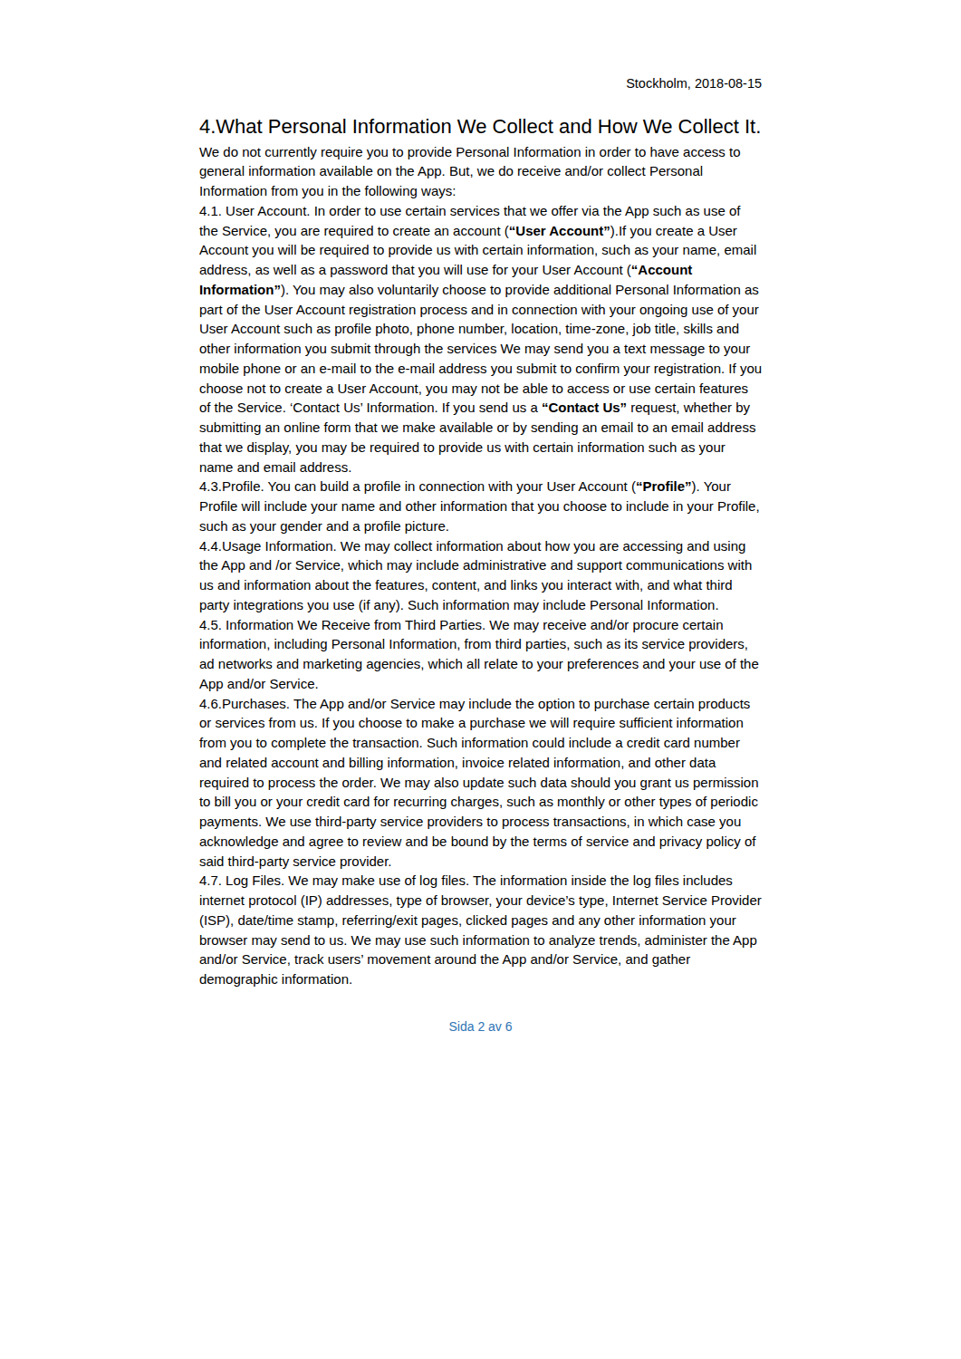Stockholm, 2018-08-15
4.What Personal Information We Collect and How We Collect It.
We do not currently require you to provide Personal Information in order to have access to general information available on the App. But, we do receive and/or collect Personal Information from you in the following ways:
4.1. User Account. In order to use certain services that we offer via the App such as use of the Service, you are required to create an account (“User Account”).If you create a User Account you will be required to provide us with certain information, such as your name, email address, as well as a password that you will use for your User Account (“Account Information”). You may also voluntarily choose to provide additional Personal Information as part of the User Account registration process and in connection with your ongoing use of your User Account such as profile photo, phone number, location, time-zone, job title, skills and other information you submit through the services We may send you a text message to your mobile phone or an e-mail to the e-mail address you submit to confirm your registration. If you choose not to create a User Account, you may not be able to access or use certain features of the Service. ‘Contact Us’ Information. If you send us a “Contact Us” request, whether by submitting an online form that we make available or by sending an email to an email address that we display, you may be required to provide us with certain information such as your name and email address.
4.3.Profile. You can build a profile in connection with your User Account (“Profile”). Your Profile will include your name and other information that you choose to include in your Profile, such as your gender and a profile picture.
4.4.Usage Information. We may collect information about how you are accessing and using the App and /or Service, which may include administrative and support communications with us and information about the features, content, and links you interact with, and what third party integrations you use (if any). Such information may include Personal Information.
4.5. Information We Receive from Third Parties. We may receive and/or procure certain information, including Personal Information, from third parties, such as its service providers, ad networks and marketing agencies, which all relate to your preferences and your use of the App and/or Service.
4.6.Purchases. The App and/or Service may include the option to purchase certain products or services from us. If you choose to make a purchase we will require sufficient information from you to complete the transaction. Such information could include a credit card number and related account and billing information, invoice related information, and other data required to process the order. We may also update such data should you grant us permission to bill you or your credit card for recurring charges, such as monthly or other types of periodic payments. We use third-party service providers to process transactions, in which case you acknowledge and agree to review and be bound by the terms of service and privacy policy of said third-party service provider.
4.7. Log Files. We may make use of log files. The information inside the log files includes internet protocol (IP) addresses, type of browser, your device’s type, Internet Service Provider (ISP), date/time stamp, referring/exit pages, clicked pages and any other information your browser may send to us. We may use such information to analyze trends, administer the App and/or Service, track users’ movement around the App and/or Service, and gather demographic information.
Sida 2 av 6